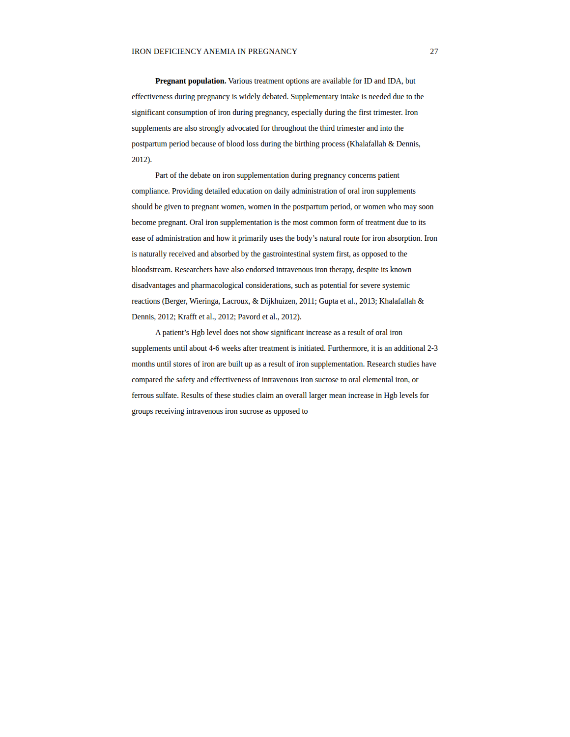Iron Deficiency Anemia in Pregnancy 27
Pregnant population. Various treatment options are available for ID and IDA, but effectiveness during pregnancy is widely debated. Supplementary intake is needed due to the significant consumption of iron during pregnancy, especially during the first trimester. Iron supplements are also strongly advocated for throughout the third trimester and into the postpartum period because of blood loss during the birthing process (Khalafallah & Dennis, 2012).
Part of the debate on iron supplementation during pregnancy concerns patient compliance. Providing detailed education on daily administration of oral iron supplements should be given to pregnant women, women in the postpartum period, or women who may soon become pregnant. Oral iron supplementation is the most common form of treatment due to its ease of administration and how it primarily uses the body’s natural route for iron absorption. Iron is naturally received and absorbed by the gastrointestinal system first, as opposed to the bloodstream. Researchers have also endorsed intravenous iron therapy, despite its known disadvantages and pharmacological considerations, such as potential for severe systemic reactions (Berger, Wieringa, Lacroux, & Dijkhuizen, 2011; Gupta et al., 2013; Khalafallah & Dennis, 2012; Krafft et al., 2012; Pavord et al., 2012).
A patient’s Hgb level does not show significant increase as a result of oral iron supplements until about 4-6 weeks after treatment is initiated. Furthermore, it is an additional 2-3 months until stores of iron are built up as a result of iron supplementation. Research studies have compared the safety and effectiveness of intravenous iron sucrose to oral elemental iron, or ferrous sulfate. Results of these studies claim an overall larger mean increase in Hgb levels for groups receiving intravenous iron sucrose as opposed to